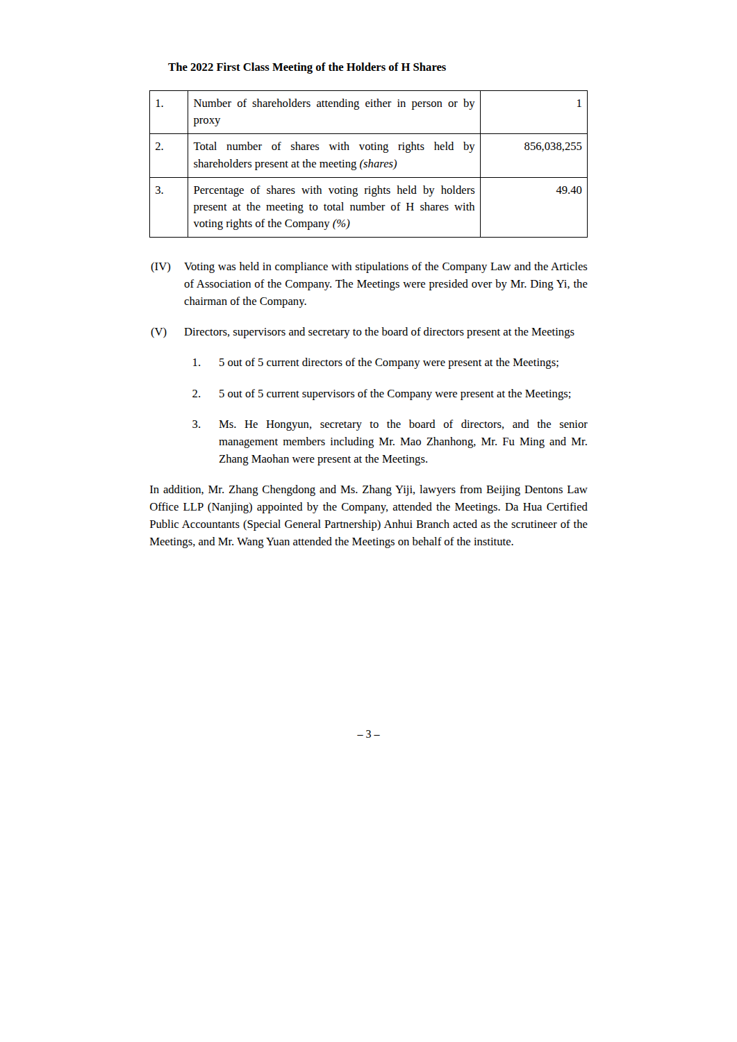The 2022 First Class Meeting of the Holders of H Shares
| 1. | Number of shareholders attending either in person or by proxy | 1 |
| 2. | Total number of shares with voting rights held by shareholders present at the meeting (shares) | 856,038,255 |
| 3. | Percentage of shares with voting rights held by holders present at the meeting to total number of H shares with voting rights of the Company (%) | 49.40 |
(IV)
Voting was held in compliance with stipulations of the Company Law and the Articles of Association of the Company. The Meetings were presided over by Mr. Ding Yi, the chairman of the Company.
(V)
Directors, supervisors and secretary to the board of directors present at the Meetings
1.
5 out of 5 current directors of the Company were present at the Meetings;
2.
5 out of 5 current supervisors of the Company were present at the Meetings;
3.
Ms. He Hongyun, secretary to the board of directors, and the senior management members including Mr. Mao Zhanhong, Mr. Fu Ming and Mr. Zhang Maohan were present at the Meetings.
In addition, Mr. Zhang Chengdong and Ms. Zhang Yiji, lawyers from Beijing Dentons Law Office LLP (Nanjing) appointed by the Company, attended the Meetings. Da Hua Certified Public Accountants (Special General Partnership) Anhui Branch acted as the scrutineer of the Meetings, and Mr. Wang Yuan attended the Meetings on behalf of the institute.
– 3 –